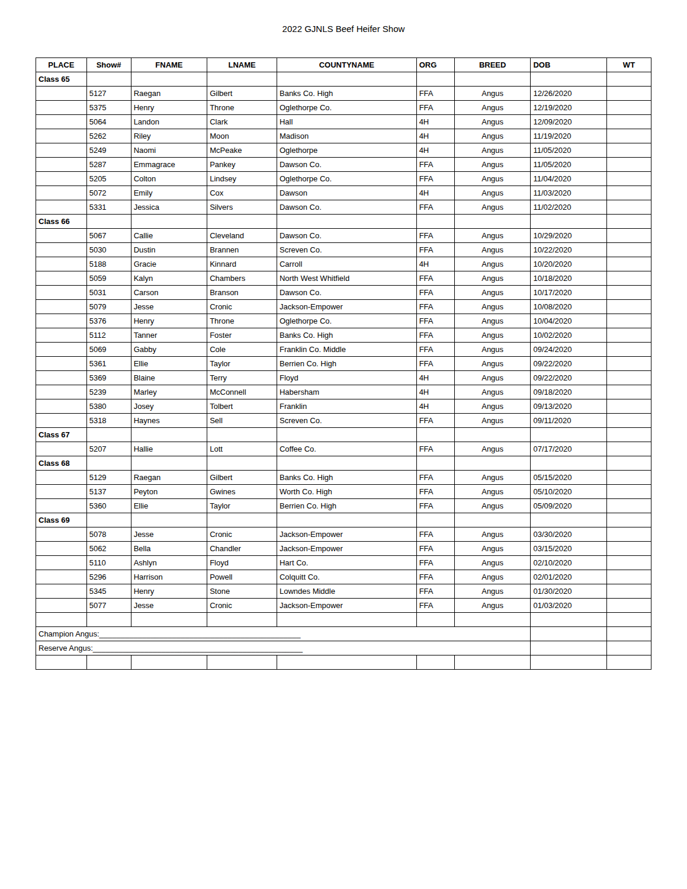2022 GJNLS Beef Heifer Show
| PLACE | Show# | FNAME | LNAME | COUNTYNAME | ORG | BREED | DOB | WT |
| --- | --- | --- | --- | --- | --- | --- | --- | --- |
| Class 65 | | | | | | | | |
| | 5127 | Raegan | Gilbert | Banks Co. High | FFA | Angus | 12/26/2020 | |
| | 5375 | Henry | Throne | Oglethorpe Co. | FFA | Angus | 12/19/2020 | |
| | 5064 | Landon | Clark | Hall | 4H | Angus | 12/09/2020 | |
| | 5262 | Riley | Moon | Madison | 4H | Angus | 11/19/2020 | |
| | 5249 | Naomi | McPeake | Oglethorpe | 4H | Angus | 11/05/2020 | |
| | 5287 | Emmagrace | Pankey | Dawson Co. | FFA | Angus | 11/05/2020 | |
| | 5205 | Colton | Lindsey | Oglethorpe Co. | FFA | Angus | 11/04/2020 | |
| | 5072 | Emily | Cox | Dawson | 4H | Angus | 11/03/2020 | |
| | 5331 | Jessica | Silvers | Dawson Co. | FFA | Angus | 11/02/2020 | |
| Class 66 | | | | | | | | |
| | 5067 | Callie | Cleveland | Dawson Co. | FFA | Angus | 10/29/2020 | |
| | 5030 | Dustin | Brannen | Screven Co. | FFA | Angus | 10/22/2020 | |
| | 5188 | Gracie | Kinnard | Carroll | 4H | Angus | 10/20/2020 | |
| | 5059 | Kalyn | Chambers | North West Whitfield | FFA | Angus | 10/18/2020 | |
| | 5031 | Carson | Branson | Dawson Co. | FFA | Angus | 10/17/2020 | |
| | 5079 | Jesse | Cronic | Jackson-Empower | FFA | Angus | 10/08/2020 | |
| | 5376 | Henry | Throne | Oglethorpe Co. | FFA | Angus | 10/04/2020 | |
| | 5112 | Tanner | Foster | Banks Co. High | FFA | Angus | 10/02/2020 | |
| | 5069 | Gabby | Cole | Franklin Co. Middle | FFA | Angus | 09/24/2020 | |
| | 5361 | Ellie | Taylor | Berrien Co. High | FFA | Angus | 09/22/2020 | |
| | 5369 | Blaine | Terry | Floyd | 4H | Angus | 09/22/2020 | |
| | 5239 | Marley | McConnell | Habersham | 4H | Angus | 09/18/2020 | |
| | 5380 | Josey | Tolbert | Franklin | 4H | Angus | 09/13/2020 | |
| | 5318 | Haynes | Sell | Screven Co. | FFA | Angus | 09/11/2020 | |
| Class 67 | | | | | | | | |
| | 5207 | Hallie | Lott | Coffee Co. | FFA | Angus | 07/17/2020 | |
| Class 68 | | | | | | | | |
| | 5129 | Raegan | Gilbert | Banks Co. High | FFA | Angus | 05/15/2020 | |
| | 5137 | Peyton | Gwines | Worth Co. High | FFA | Angus | 05/10/2020 | |
| | 5360 | Ellie | Taylor | Berrien Co. High | FFA | Angus | 05/09/2020 | |
| Class 69 | | | | | | | | |
| | 5078 | Jesse | Cronic | Jackson-Empower | FFA | Angus | 03/30/2020 | |
| | 5062 | Bella | Chandler | Jackson-Empower | FFA | Angus | 03/15/2020 | |
| | 5110 | Ashlyn | Floyd | Hart Co. | FFA | Angus | 02/10/2020 | |
| | 5296 | Harrison | Powell | Colquitt Co. | FFA | Angus | 02/01/2020 | |
| | 5345 | Henry | Stone | Lowndes Middle | FFA | Angus | 01/30/2020 | |
| | 5077 | Jesse | Cronic | Jackson-Empower | FFA | Angus | 01/03/2020 | |
| Champion Angus:_______________________________________________ | | |
| Reserve Angus:_________________________________________________ | | |